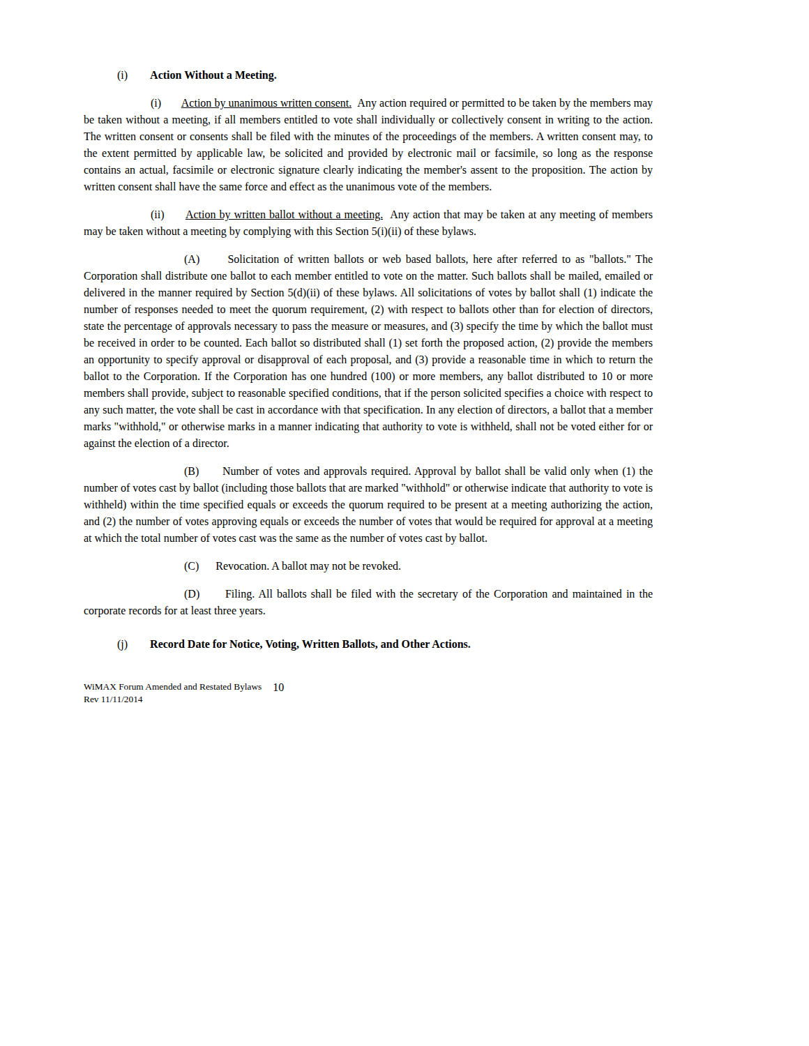(i) Action Without a Meeting.
(i) Action by unanimous written consent. Any action required or permitted to be taken by the members may be taken without a meeting, if all members entitled to vote shall individually or collectively consent in writing to the action. The written consent or consents shall be filed with the minutes of the proceedings of the members. A written consent may, to the extent permitted by applicable law, be solicited and provided by electronic mail or facsimile, so long as the response contains an actual, facsimile or electronic signature clearly indicating the member's assent to the proposition. The action by written consent shall have the same force and effect as the unanimous vote of the members.
(ii) Action by written ballot without a meeting. Any action that may be taken at any meeting of members may be taken without a meeting by complying with this Section 5(i)(ii) of these bylaws.
(A) Solicitation of written ballots or web based ballots, here after referred to as "ballots." The Corporation shall distribute one ballot to each member entitled to vote on the matter. Such ballots shall be mailed, emailed or delivered in the manner required by Section 5(d)(ii) of these bylaws. All solicitations of votes by ballot shall (1) indicate the number of responses needed to meet the quorum requirement, (2) with respect to ballots other than for election of directors, state the percentage of approvals necessary to pass the measure or measures, and (3) specify the time by which the ballot must be received in order to be counted. Each ballot so distributed shall (1) set forth the proposed action, (2) provide the members an opportunity to specify approval or disapproval of each proposal, and (3) provide a reasonable time in which to return the ballot to the Corporation. If the Corporation has one hundred (100) or more members, any ballot distributed to 10 or more members shall provide, subject to reasonable specified conditions, that if the person solicited specifies a choice with respect to any such matter, the vote shall be cast in accordance with that specification. In any election of directors, a ballot that a member marks "withhold," or otherwise marks in a manner indicating that authority to vote is withheld, shall not be voted either for or against the election of a director.
(B) Number of votes and approvals required. Approval by ballot shall be valid only when (1) the number of votes cast by ballot (including those ballots that are marked "withhold" or otherwise indicate that authority to vote is withheld) within the time specified equals or exceeds the quorum required to be present at a meeting authorizing the action, and (2) the number of votes approving equals or exceeds the number of votes that would be required for approval at a meeting at which the total number of votes cast was the same as the number of votes cast by ballot.
(C) Revocation. A ballot may not be revoked.
(D) Filing. All ballots shall be filed with the secretary of the Corporation and maintained in the corporate records for at least three years.
(j) Record Date for Notice, Voting, Written Ballots, and Other Actions.
WiMAX Forum Amended and Restated Bylaws10
Rev 11/11/2014